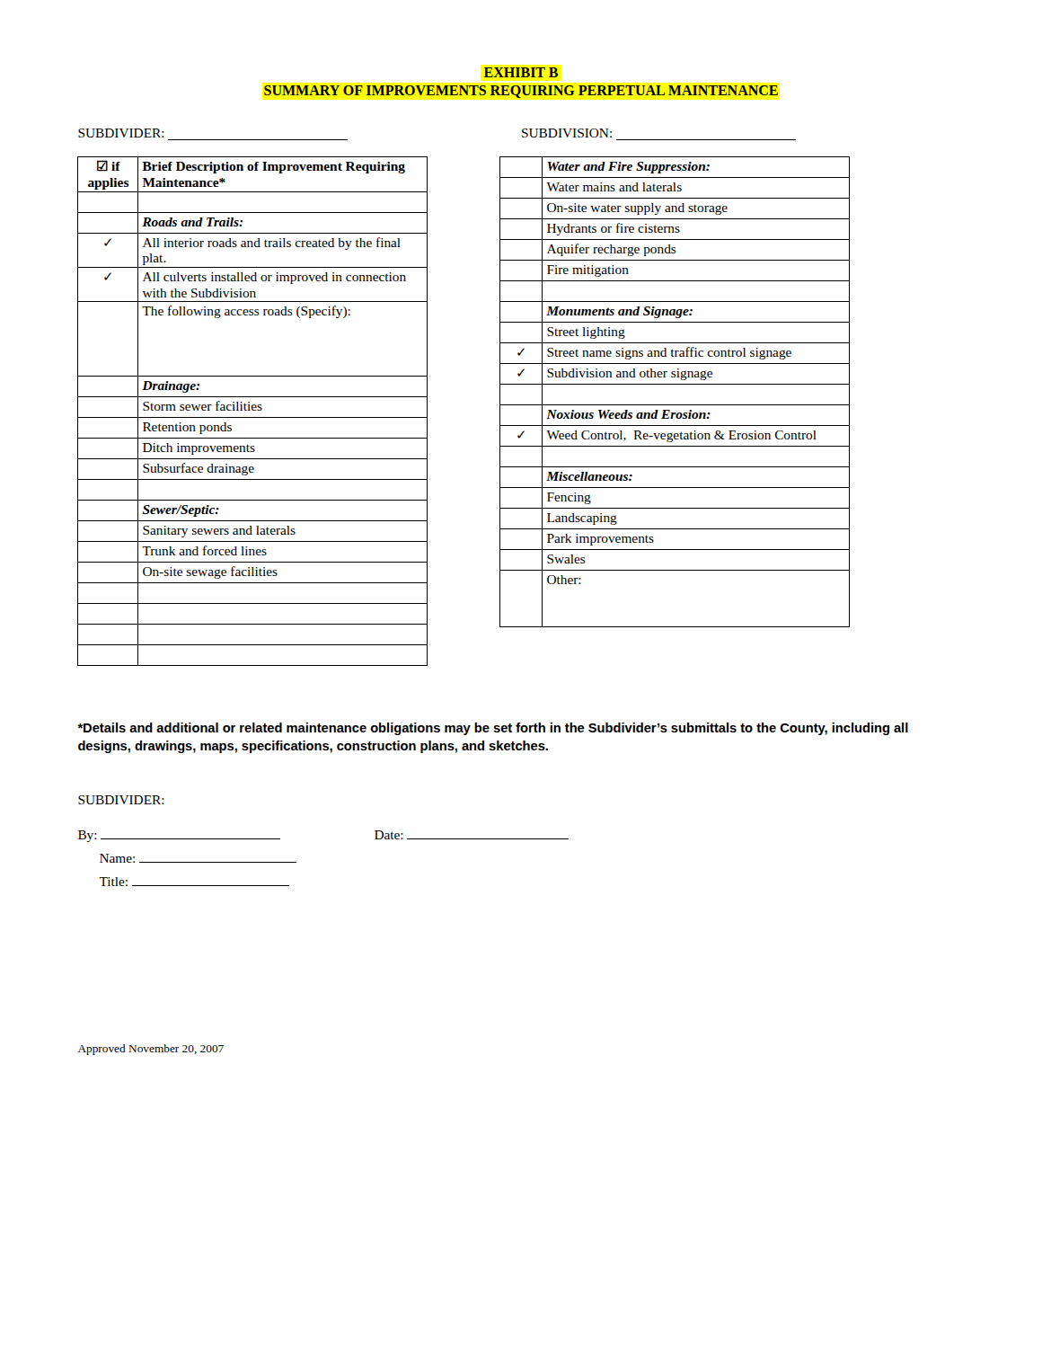EXHIBIT B
SUMMARY OF IMPROVEMENTS REQUIRING PERPETUAL MAINTENANCE
SUBDIVIDER:
SUBDIVISION:
| ☑ if applies | Brief Description of Improvement Requiring Maintenance* |
| --- | --- |
| | Roads and Trails: |
| ✓ | All interior roads and trails created by the final plat. |
| ✓ | All culverts installed or improved in connection with the Subdivision |
| | The following access roads (Specify): |
| | Drainage: |
| | Storm sewer facilities |
| | Retention ponds |
| | Ditch improvements |
| | Subsurface drainage |
| | Sewer/Septic: |
| | Sanitary sewers and laterals |
| | Trunk and forced lines |
| | On-site sewage facilities |
| | Water and Fire Suppression: |
| | Water mains and laterals |
| | On-site water supply and storage |
| | Hydrants or fire cisterns |
| | Aquifer recharge ponds |
| | Fire mitigation |
| | Monuments and Signage: |
| | Street lighting |
| ✓ | Street name signs and traffic control signage |
| ✓ | Subdivision and other signage |
| | Noxious Weeds and Erosion: |
| ✓ | Weed Control, Re-vegetation & Erosion Control |
| | Miscellaneous: |
| | Fencing |
| | Landscaping |
| | Park improvements |
| | Swales |
| | Other: |
*Details and additional or related maintenance obligations may be set forth in the Subdivider’s submittals to the County, including all designs, drawings, maps, specifications, construction plans, and sketches.
SUBDIVIDER:
By:
Date:
Name:
Title:
Approved November 20, 2007